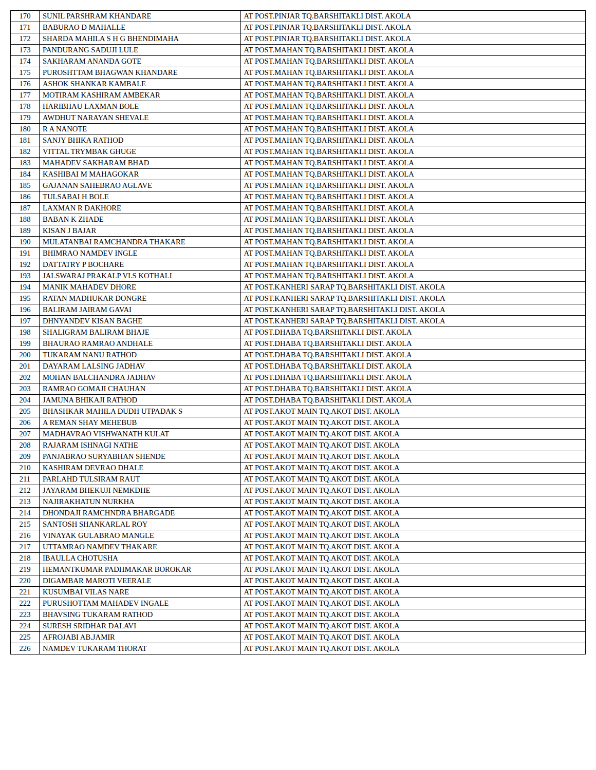| 170 | SUNIL PARSHRAM KHANDARE | AT POST.PINJAR TQ.BARSHITAKLI DIST. AKOLA |
| 171 | BABURAO D MAHALLE | AT POST.PINJAR TQ.BARSHITAKLI DIST. AKOLA |
| 172 | SHARDA MAHILA S H G BHENDIMAHA | AT POST.PINJAR TQ.BARSHITAKLI DIST. AKOLA |
| 173 | PANDURANG SADUJI LULE | AT POST.MAHAN TQ.BARSHITAKLI DIST. AKOLA |
| 174 | SAKHARAM ANANDA GOTE | AT POST.MAHAN TQ.BARSHITAKLI DIST. AKOLA |
| 175 | PUROSHTTAM BHAGWAN KHANDARE | AT POST.MAHAN TQ.BARSHITAKLI DIST. AKOLA |
| 176 | ASHOK SHANKAR KAMBALE | AT POST.MAHAN TQ.BARSHITAKLI DIST. AKOLA |
| 177 | MOTIRAM KASHIRAM AMBEKAR | AT POST.MAHAN TQ.BARSHITAKLI DIST. AKOLA |
| 178 | HARIBHAU LAXMAN BOLE | AT POST.MAHAN TQ.BARSHITAKLI DIST. AKOLA |
| 179 | AWDHUT NARAYAN SHEVALE | AT POST.MAHAN TQ.BARSHITAKLI DIST. AKOLA |
| 180 | R A NANOTE | AT POST.MAHAN TQ.BARSHITAKLI DIST. AKOLA |
| 181 | SANJY BHIKA RATHOD | AT POST.MAHAN TQ.BARSHITAKLI DIST. AKOLA |
| 182 | VITTAL TRYMBAK GHUGE | AT POST.MAHAN TQ.BARSHITAKLI DIST. AKOLA |
| 183 | MAHADEV SAKHARAM BHAD | AT POST.MAHAN TQ.BARSHITAKLI DIST. AKOLA |
| 184 | KASHIBAI M MAHAGOKAR | AT POST.MAHAN TQ.BARSHITAKLI DIST. AKOLA |
| 185 | GAJANAN SAHEBRAO AGLAVE | AT POST.MAHAN TQ.BARSHITAKLI DIST. AKOLA |
| 186 | TULSABAI H BOLE | AT POST.MAHAN TQ.BARSHITAKLI DIST. AKOLA |
| 187 | LAXMAN R DAKHORE | AT POST.MAHAN TQ.BARSHITAKLI DIST. AKOLA |
| 188 | BABAN K ZHADE | AT POST.MAHAN TQ.BARSHITAKLI DIST. AKOLA |
| 189 | KISAN J BAJAR | AT POST.MAHAN TQ.BARSHITAKLI DIST. AKOLA |
| 190 | MULATANBAI RAMCHANDRA THAKARE | AT POST.MAHAN TQ.BARSHITAKLI DIST. AKOLA |
| 191 | BHIMRAO NAMDEV INGLE | AT POST.MAHAN TQ.BARSHITAKLI DIST. AKOLA |
| 192 | DATTATRY P BOCHARE | AT POST.MAHAN TQ.BARSHITAKLI DIST. AKOLA |
| 193 | JALSWARAJ PRAKALP VI.S KOTHALI | AT POST.MAHAN TQ.BARSHITAKLI DIST. AKOLA |
| 194 | MANIK MAHADEV DHORE | AT POST.KANHERI SARAP TQ.BARSHITAKLI DIST. AKOLA |
| 195 | RATAN MADHUKAR DONGRE | AT POST.KANHERI SARAP TQ.BARSHITAKLI DIST. AKOLA |
| 196 | BALIRAM JAIRAM GAVAI | AT POST.KANHERI SARAP TQ.BARSHITAKLI DIST. AKOLA |
| 197 | DHNYANDEV KISAN BAGHE | AT POST.KANHERI SARAP TQ.BARSHITAKLI DIST. AKOLA |
| 198 | SHALIGRAM BALIRAM BHAJE | AT POST.DHABA TQ.BARSHITAKLI DIST. AKOLA |
| 199 | BHAURAO RAMRAO ANDHALE | AT POST.DHABA TQ.BARSHITAKLI DIST. AKOLA |
| 200 | TUKARAM NANU RATHOD | AT POST.DHABA TQ.BARSHITAKLI DIST. AKOLA |
| 201 | DAYARAM LALSING JADHAV | AT POST.DHABA TQ.BARSHITAKLI DIST. AKOLA |
| 202 | MOHAN BALCHANDRA JADHAV | AT POST.DHABA TQ.BARSHITAKLI DIST. AKOLA |
| 203 | RAMRAO GOMAJI CHAUHAN | AT POST.DHABA TQ.BARSHITAKLI DIST. AKOLA |
| 204 | JAMUNA BHIKAJI RATHOD | AT POST.DHABA TQ.BARSHITAKLI DIST. AKOLA |
| 205 | BHASHKAR MAHILA DUDH UTPADAK S | AT POST.AKOT MAIN TQ.AKOT DIST. AKOLA |
| 206 | A REMAN SHAY MEHEBUB | AT POST.AKOT MAIN TQ.AKOT DIST. AKOLA |
| 207 | MADHAVRAO VISHWANATH KULAT | AT POST.AKOT MAIN TQ.AKOT DIST. AKOLA |
| 208 | RAJARAM ISHNAGI NATHE | AT POST.AKOT MAIN TQ.AKOT DIST. AKOLA |
| 209 | PANJABRAO SURYABHAN SHENDE | AT POST.AKOT MAIN TQ.AKOT DIST. AKOLA |
| 210 | KASHIRAM DEVRAO DHALE | AT POST.AKOT MAIN TQ.AKOT DIST. AKOLA |
| 211 | PARLAHD TULSIRAM RAUT | AT POST.AKOT MAIN TQ.AKOT DIST. AKOLA |
| 212 | JAYARAM BHEKUJI NEMKDHE | AT POST.AKOT MAIN TQ.AKOT DIST. AKOLA |
| 213 | NAJIRAKHATUN NURKHA | AT POST.AKOT MAIN TQ.AKOT DIST. AKOLA |
| 214 | DHONDAJI RAMCHNDRA BHARGADE | AT POST.AKOT MAIN TQ.AKOT DIST. AKOLA |
| 215 | SANTOSH SHANKARLAL ROY | AT POST.AKOT MAIN TQ.AKOT DIST. AKOLA |
| 216 | VINAYAK GULABRAO MANGLE | AT POST.AKOT MAIN TQ.AKOT DIST. AKOLA |
| 217 | UTTAMRAO NAMDEV THAKARE | AT POST.AKOT MAIN TQ.AKOT DIST. AKOLA |
| 218 | IBAULLA CHOTUSHA | AT POST.AKOT MAIN TQ.AKOT DIST. AKOLA |
| 219 | HEMANTKUMAR PADHMAKAR BOROKAR | AT POST.AKOT MAIN TQ.AKOT DIST. AKOLA |
| 220 | DIGAMBAR MAROTI VEERALE | AT POST.AKOT MAIN TQ.AKOT DIST. AKOLA |
| 221 | KUSUMBAI VILAS NARE | AT POST.AKOT MAIN TQ.AKOT DIST. AKOLA |
| 222 | PURUSHOTTAM MAHADEV INGALE | AT POST.AKOT MAIN TQ.AKOT DIST. AKOLA |
| 223 | BHAVSING TUKARAM RATHOD | AT POST.AKOT MAIN TQ.AKOT DIST. AKOLA |
| 224 | SURESH SRIDHAR DALAVI | AT POST.AKOT MAIN TQ.AKOT DIST. AKOLA |
| 225 | AFROJABI AB.JAMIR | AT POST.AKOT MAIN TQ.AKOT DIST. AKOLA |
| 226 | NAMDEV TUKARAM THORAT | AT POST.AKOT MAIN TQ.AKOT DIST. AKOLA |